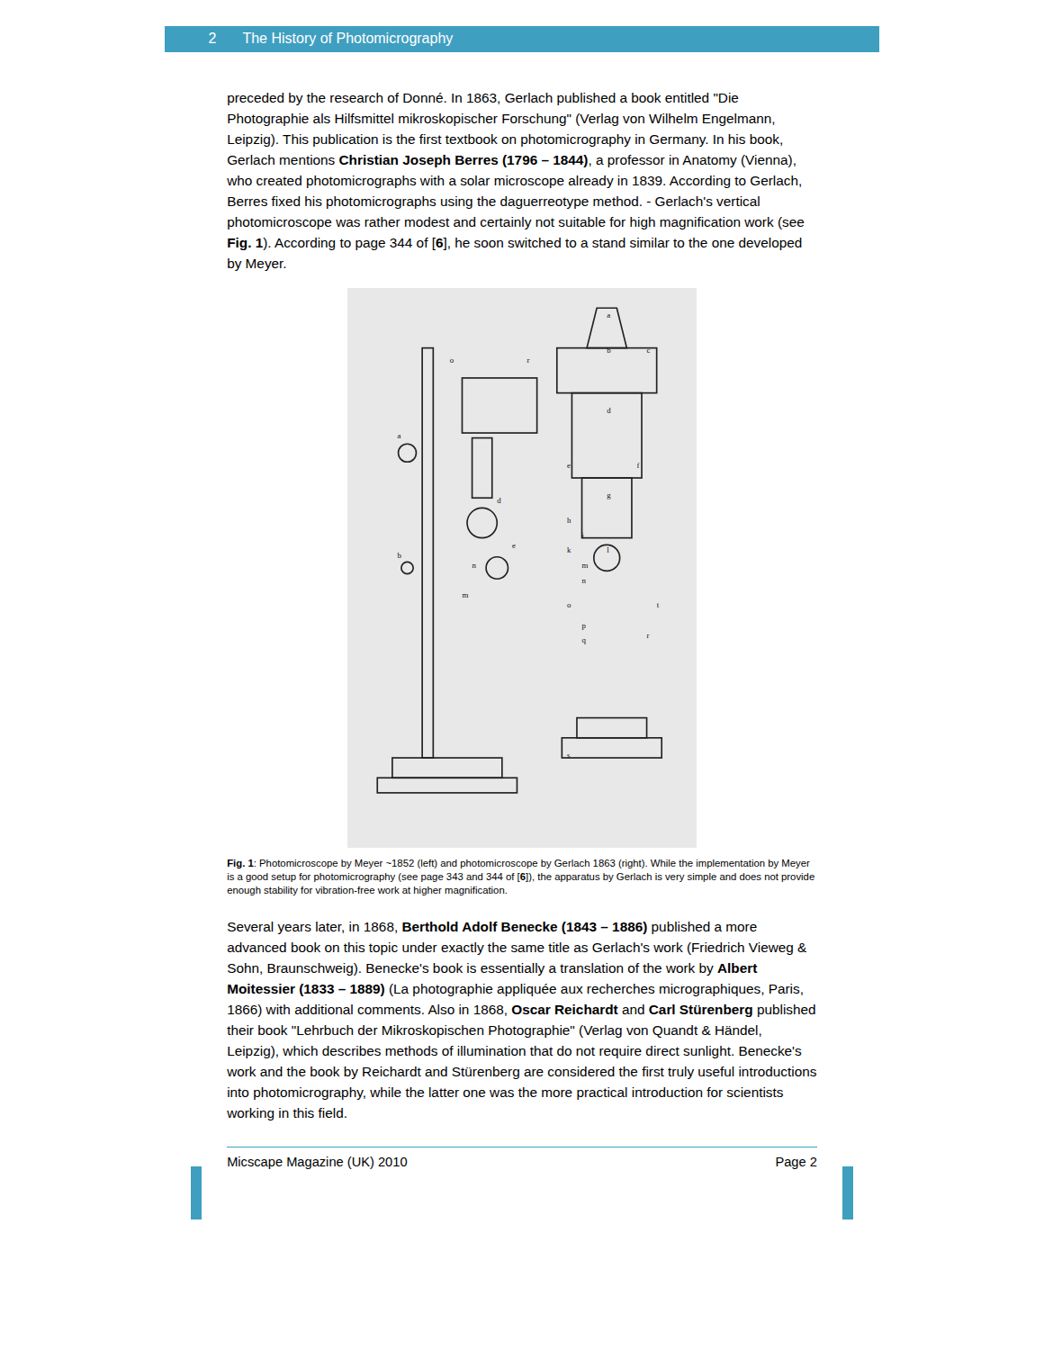2
The History of Photomicrography
preceded by the research of Donné. In 1863, Gerlach published a book entitled "Die Photographie als Hilfsmittel mikroskopischer Forschung" (Verlag von Wilhelm Engelmann, Leipzig). This publication is the first textbook on photomicrography in Germany. In his book, Gerlach mentions Christian Joseph Berres (1796 – 1844), a professor in Anatomy (Vienna), who created photomicrographs with a solar microscope already in 1839. According to Gerlach, Berres fixed his photomicrographs using the daguerreotype method. - Gerlach's vertical photomicroscope was rather modest and certainly not suitable for high magnification work (see Fig. 1). According to page 344 of [6], he soon switched to a stand similar to the one developed by Meyer.
Fig. 1: Photomicroscope by Meyer ~1852 (left) and photomicroscope by Gerlach 1863 (right). While the implementation by Meyer is a good setup for photomicrography (see page 343 and 344 of [6]), the apparatus by Gerlach is very simple and does not provide enough stability for vibration-free work at higher magnification.
Several years later, in 1868, Berthold Adolf Benecke (1843 – 1886) published a more advanced book on this topic under exactly the same title as Gerlach's work (Friedrich Vieweg & Sohn, Braunschweig). Benecke's book is essentially a translation of the work by Albert Moitessier (1833 – 1889) (La photographie appliquée aux recherches micrographiques, Paris, 1866) with additional comments. Also in 1868, Oscar Reichardt and Carl Stürenberg published their book "Lehrbuch der Mikroskopischen Photographie" (Verlag von Quandt & Händel, Leipzig), which describes methods of illumination that do not require direct sunlight. Benecke's work and the book by Reichardt and Stürenberg are considered the first truly useful introductions into photomicrography, while the latter one was the more practical introduction for scientists working in this field.
Micscape Magazine (UK) 2010
Page 2